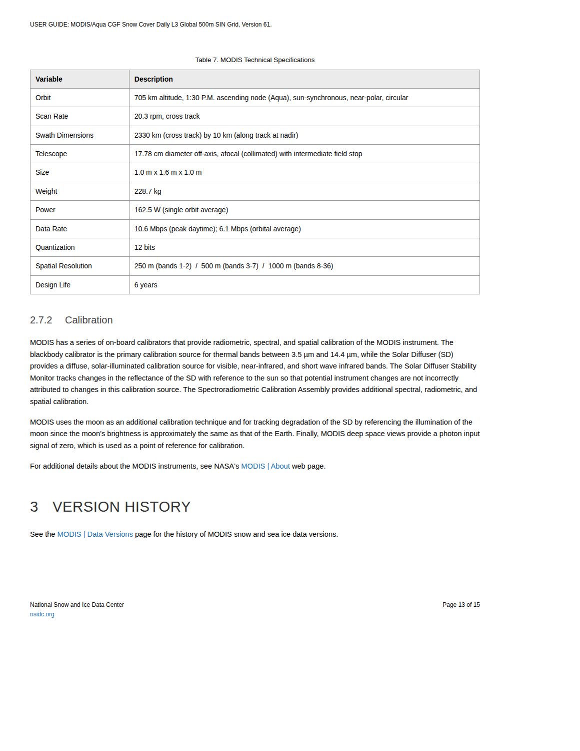USER GUIDE: MODIS/Aqua CGF Snow Cover Daily L3 Global 500m SIN Grid, Version 61.
Table 7. MODIS Technical Specifications
| Variable | Description |
| --- | --- |
| Orbit | 705 km altitude, 1:30 P.M. ascending node (Aqua), sun-synchronous, near-polar, circular |
| Scan Rate | 20.3 rpm, cross track |
| Swath Dimensions | 2330 km (cross track) by 10 km (along track at nadir) |
| Telescope | 17.78 cm diameter off-axis, afocal (collimated) with intermediate field stop |
| Size | 1.0 m x 1.6 m x 1.0 m |
| Weight | 228.7 kg |
| Power | 162.5 W (single orbit average) |
| Data Rate | 10.6 Mbps (peak daytime); 6.1 Mbps (orbital average) |
| Quantization | 12 bits |
| Spatial Resolution | 250 m (bands 1-2) / 500 m (bands 3-7) / 1000 m (bands 8-36) |
| Design Life | 6 years |
2.7.2 Calibration
MODIS has a series of on-board calibrators that provide radiometric, spectral, and spatial calibration of the MODIS instrument. The blackbody calibrator is the primary calibration source for thermal bands between 3.5 µm and 14.4 µm, while the Solar Diffuser (SD) provides a diffuse, solar-illuminated calibration source for visible, near-infrared, and short wave infrared bands. The Solar Diffuser Stability Monitor tracks changes in the reflectance of the SD with reference to the sun so that potential instrument changes are not incorrectly attributed to changes in this calibration source. The Spectroradiometric Calibration Assembly provides additional spectral, radiometric, and spatial calibration.
MODIS uses the moon as an additional calibration technique and for tracking degradation of the SD by referencing the illumination of the moon since the moon's brightness is approximately the same as that of the Earth. Finally, MODIS deep space views provide a photon input signal of zero, which is used as a point of reference for calibration.
For additional details about the MODIS instruments, see NASA's MODIS | About web page.
3 VERSION HISTORY
See the MODIS | Data Versions page for the history of MODIS snow and sea ice data versions.
Page 13 of 15
National Snow and Ice Data Center
nsidc.org